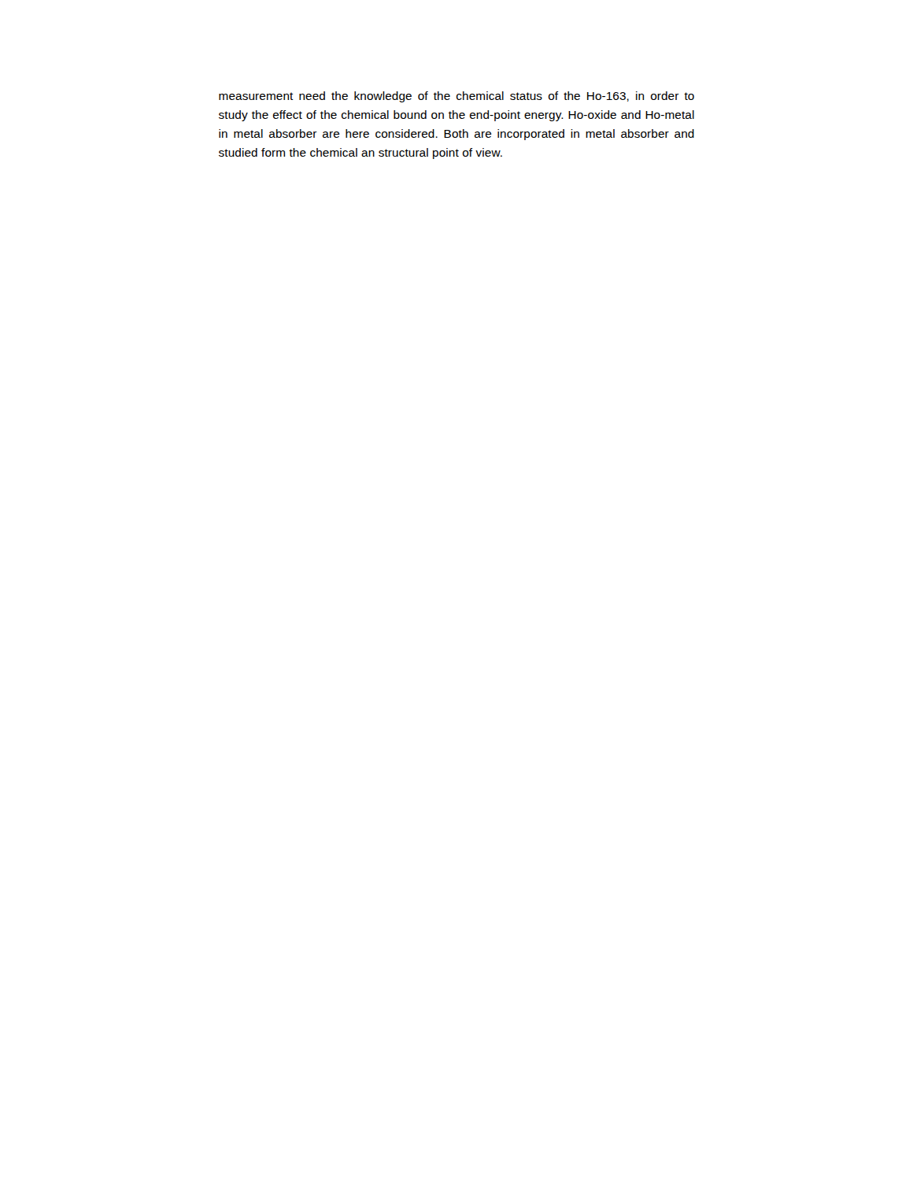measurement need the knowledge of the chemical status of the Ho-163, in order to study the effect of the chemical bound on the end-point energy. Ho-oxide and Ho-metal in metal absorber are here considered. Both are incorporated in metal absorber and studied form the chemical an structural point of view.